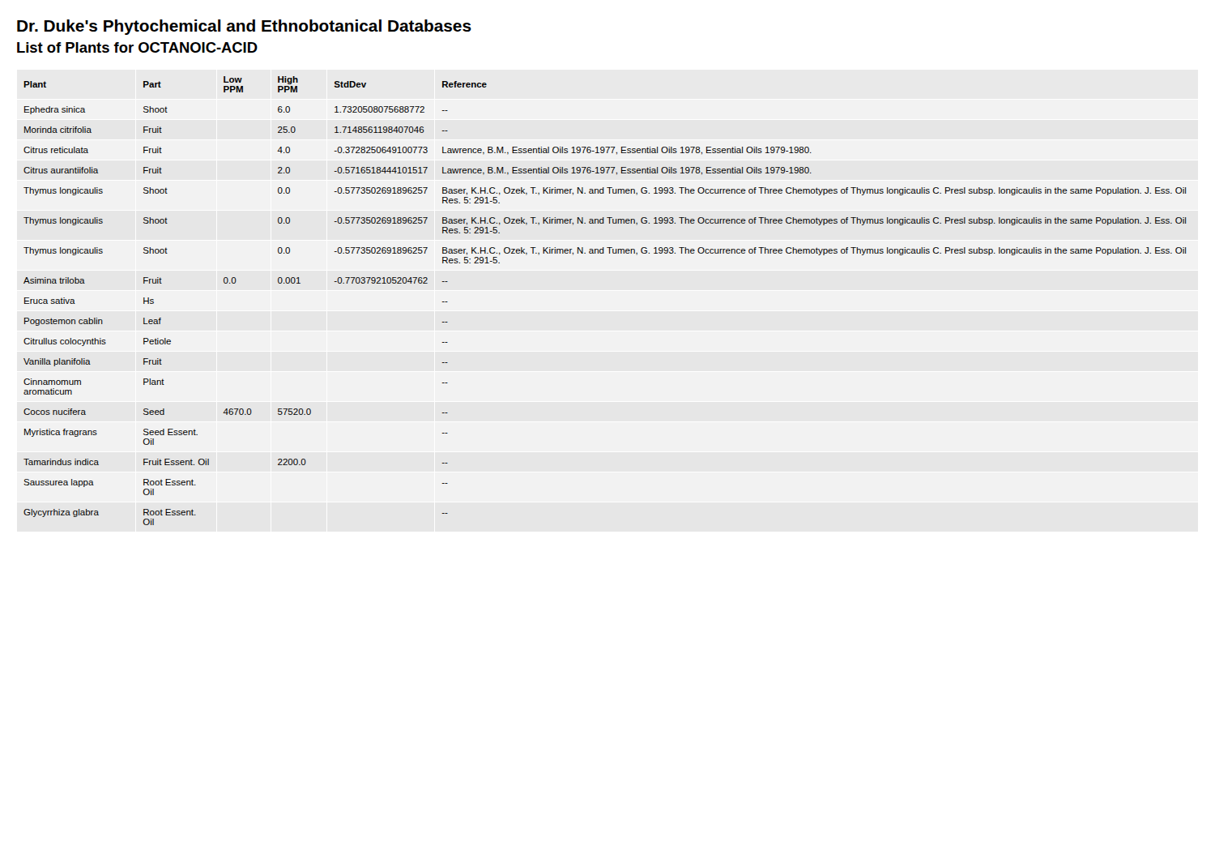Dr. Duke's Phytochemical and Ethnobotanical Databases
List of Plants for OCTANOIC-ACID
| Plant | Part | Low PPM | High PPM | StdDev | Reference |
| --- | --- | --- | --- | --- | --- |
| Ephedra sinica | Shoot | | 6.0 | 1.7320508075688772 | -- |
| Morinda citrifolia | Fruit | | 25.0 | 1.7148561198407046 | -- |
| Citrus reticulata | Fruit | | 4.0 | -0.3728250649100773 | Lawrence, B.M., Essential Oils 1976-1977, Essential Oils 1978, Essential Oils 1979-1980. |
| Citrus aurantiifolia | Fruit | | 2.0 | -0.5716518444101517 | Lawrence, B.M., Essential Oils 1976-1977, Essential Oils 1978, Essential Oils 1979-1980. |
| Thymus longicaulis | Shoot | | 0.0 | -0.5773502691896257 | Baser, K.H.C., Ozek, T., Kirimer, N. and Tumen, G. 1993. The Occurrence of Three Chemotypes of Thymus longicaulis C. Presl subsp. longicaulis in the same Population. J. Ess. Oil Res. 5: 291-5. |
| Thymus longicaulis | Shoot | | 0.0 | -0.5773502691896257 | Baser, K.H.C., Ozek, T., Kirimer, N. and Tumen, G. 1993. The Occurrence of Three Chemotypes of Thymus longicaulis C. Presl subsp. longicaulis in the same Population. J. Ess. Oil Res. 5: 291-5. |
| Thymus longicaulis | Shoot | | 0.0 | -0.5773502691896257 | Baser, K.H.C., Ozek, T., Kirimer, N. and Tumen, G. 1993. The Occurrence of Three Chemotypes of Thymus longicaulis C. Presl subsp. longicaulis in the same Population. J. Ess. Oil Res. 5: 291-5. |
| Asimina triloba | Fruit | 0.0 | 0.001 | -0.7703792105204762 | -- |
| Eruca sativa | Hs | | | | -- |
| Pogostemon cablin | Leaf | | | | -- |
| Citrullus colocynthis | Petiole | | | | -- |
| Vanilla planifolia | Fruit | | | | -- |
| Cinnamomum aromaticum | Plant | | | | -- |
| Cocos nucifera | Seed | 4670.0 | 57520.0 | | -- |
| Myristica fragrans | Seed Essent. Oil | | | | -- |
| Tamarindus indica | Fruit Essent. Oil | | 2200.0 | | -- |
| Saussurea lappa | Root Essent. Oil | | | | -- |
| Glycyrrhiza glabra | Root Essent. Oil | | | | -- |